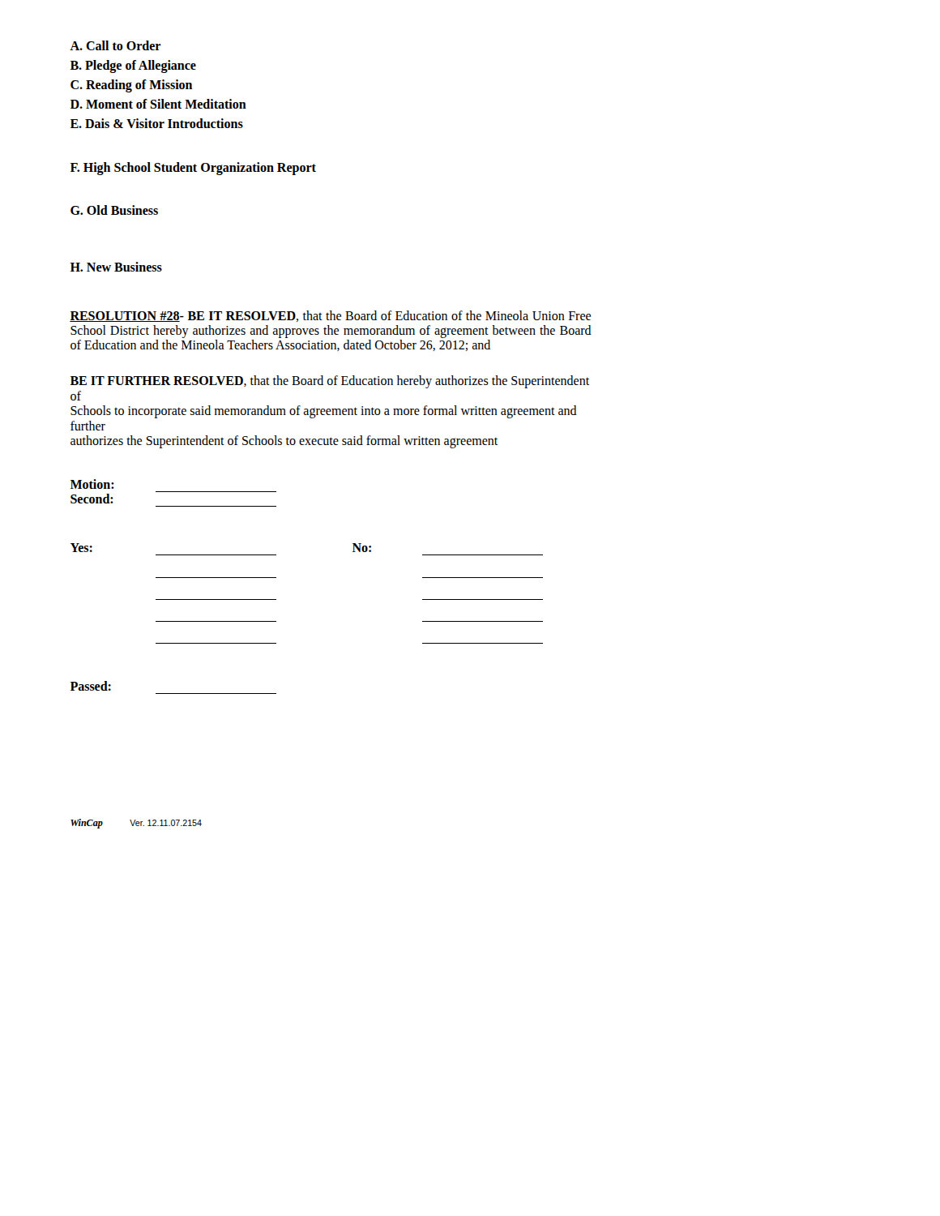A. Call to Order
B. Pledge of Allegiance
C. Reading of Mission
D. Moment of Silent Meditation
E. Dais & Visitor Introductions
F. High School Student Organization Report
G. Old Business
H. New Business
RESOLUTION #28- BE IT RESOLVED, that the Board of Education of the Mineola Union Free School District hereby authorizes and approves the memorandum of agreement between the Board of Education and the Mineola Teachers Association, dated October 26, 2012; and
BE IT FURTHER RESOLVED, that the Board of Education hereby authorizes the Superintendent of
Schools to incorporate said memorandum of agreement into a more formal written agreement and further
authorizes the Superintendent of Schools to execute said formal written agreement
| Motion: | |
| Second: | |
| Yes: | | No: | |
| Passed: | |
WinCap Ver. 12.11.07.2154